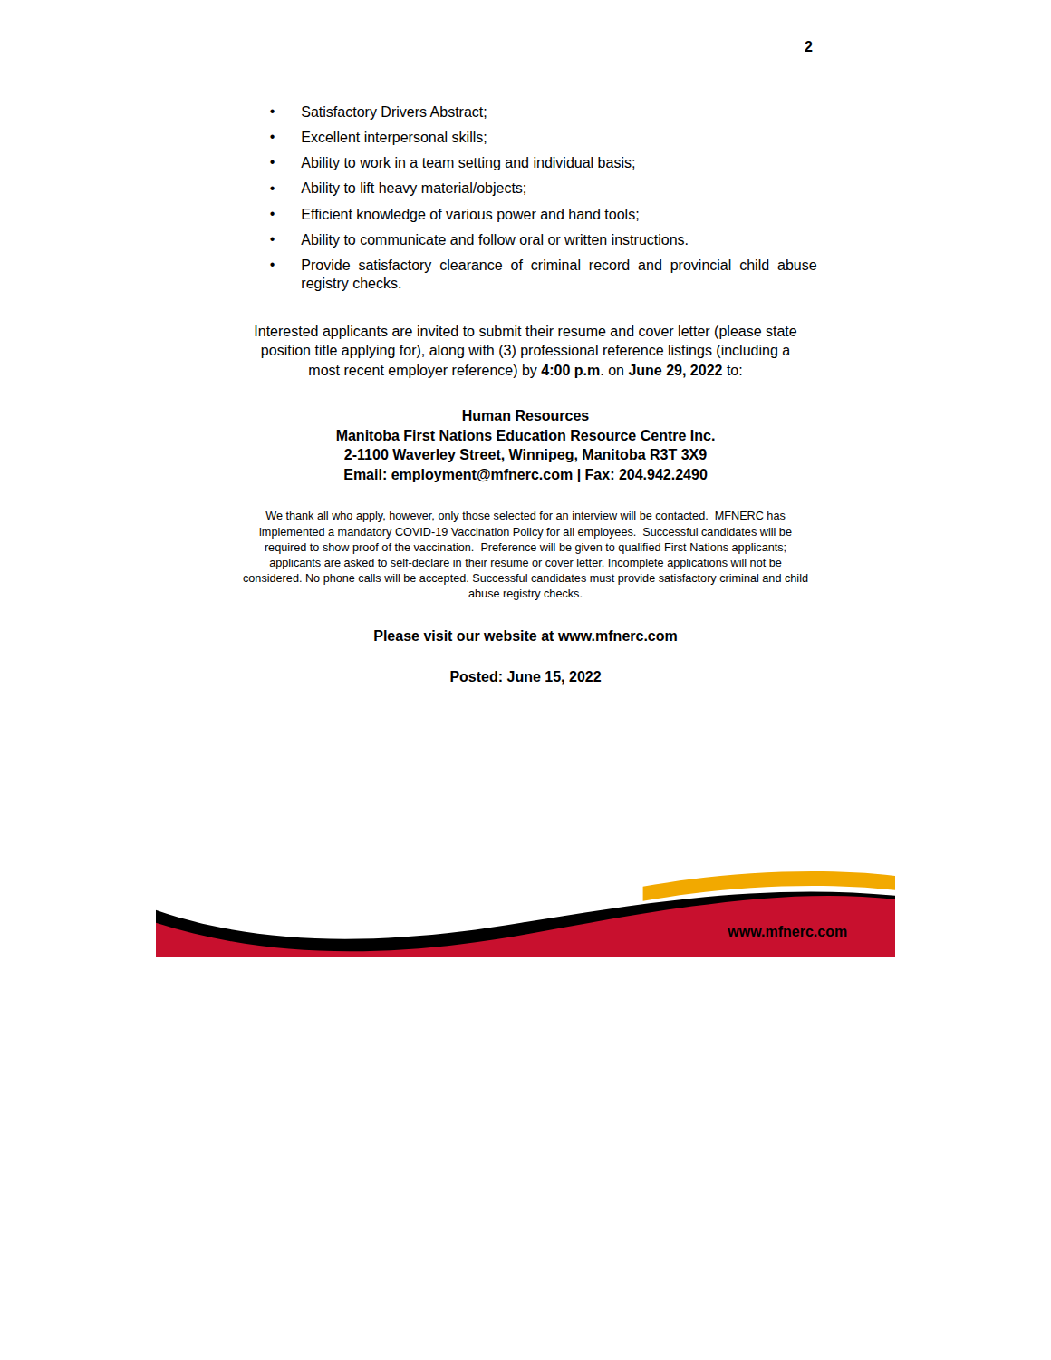2
Satisfactory Drivers Abstract;
Excellent interpersonal skills;
Ability to work in a team setting and individual basis;
Ability to lift heavy material/objects;
Efficient knowledge of various power and hand tools;
Ability to communicate and follow oral or written instructions.
Provide satisfactory clearance of criminal record and provincial child abuse registry checks.
Interested applicants are invited to submit their resume and cover letter (please state position title applying for), along with (3) professional reference listings (including a most recent employer reference) by 4:00 p.m. on June 29, 2022 to:
Human Resources
Manitoba First Nations Education Resource Centre Inc.
2-1100 Waverley Street, Winnipeg, Manitoba R3T 3X9
Email: employment@mfnerc.com | Fax: 204.942.2490
We thank all who apply, however, only those selected for an interview will be contacted. MFNERC has implemented a mandatory COVID-19 Vaccination Policy for all employees. Successful candidates will be required to show proof of the vaccination. Preference will be given to qualified First Nations applicants; applicants are asked to self-declare in their resume or cover letter. Incomplete applications will not be considered. No phone calls will be accepted. Successful candidates must provide satisfactory criminal and child abuse registry checks.
Please visit our website at www.mfnerc.com
Posted: June 15, 2022
www.mfnerc.com